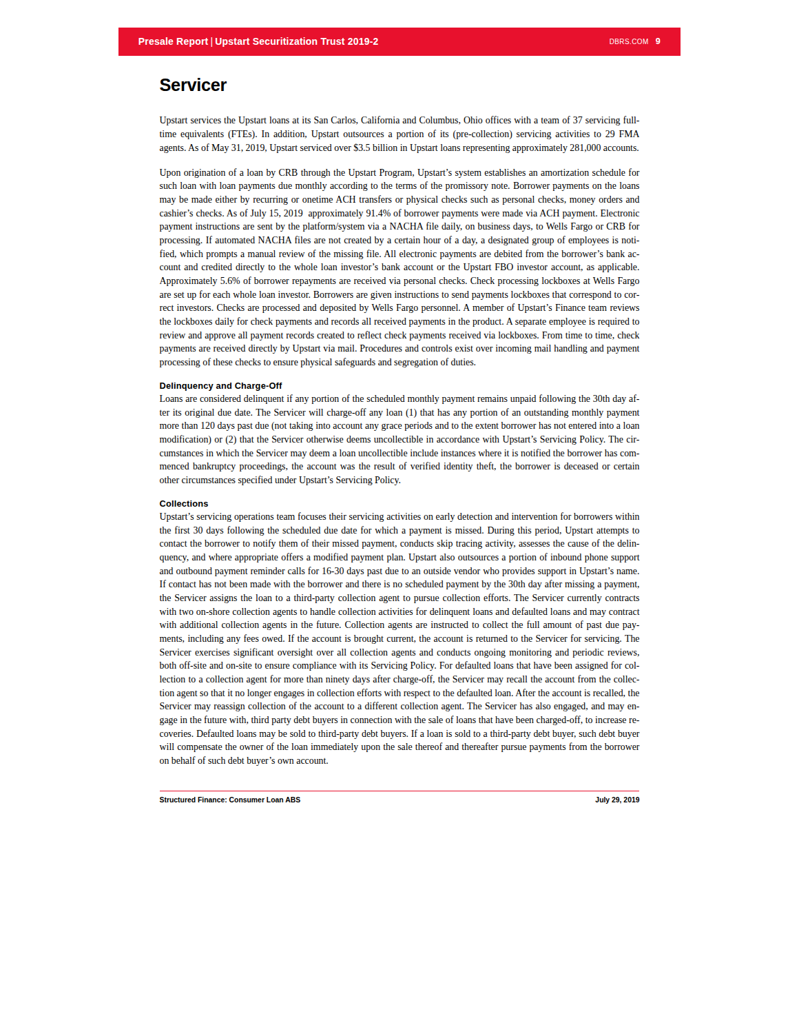Presale Report|Upstart Securitization Trust 2019-2
DBRS.COM9
Servicer
Upstart services the Upstart loans at its San Carlos, California and Columbus, Ohio offices with a team of 37 servicing full-time equivalents (FTEs). In addition, Upstart outsources a portion of its (pre-collection) servicing activities to 29 FMA agents. As of May 31, 2019, Upstart serviced over $3.5 billion in Upstart loans representing approximately 281,000 accounts.
Upon origination of a loan by CRB through the Upstart Program, Upstart’s system establishes an amortization schedule for such loan with loan payments due monthly according to the terms of the promissory note. Borrower payments on the loans may be made either by recurring or onetime ACH transfers or physical checks such as personal checks, money orders and cashier’s checks. As of July 15, 2019 approximately 91.4% of borrower payments were made via ACH payment. Electronic payment instructions are sent by the platform/system via a NACHA file daily, on business days, to Wells Fargo or CRB for processing. If automated NACHA files are not created by a certain hour of a day, a designated group of employees is notified, which prompts a manual review of the missing file. All electronic payments are debited from the borrower’s bank account and credited directly to the whole loan investor’s bank account or the Upstart FBO investor account, as applicable. Approximately 5.6% of borrower repayments are received via personal checks. Check processing lockboxes at Wells Fargo are set up for each whole loan investor. Borrowers are given instructions to send payments lockboxes that correspond to correct investors. Checks are processed and deposited by Wells Fargo personnel. A member of Upstart’s Finance team reviews the lockboxes daily for check payments and records all received payments in the product. A separate employee is required to review and approve all payment records created to reflect check payments received via lockboxes. From time to time, check payments are received directly by Upstart via mail. Procedures and controls exist over incoming mail handling and payment processing of these checks to ensure physical safeguards and segregation of duties.
Delinquency and Charge-Off
Loans are considered delinquent if any portion of the scheduled monthly payment remains unpaid following the 30th day after its original due date. The Servicer will charge-off any loan (1) that has any portion of an outstanding monthly payment more than 120 days past due (not taking into account any grace periods and to the extent borrower has not entered into a loan modification) or (2) that the Servicer otherwise deems uncollectible in accordance with Upstart’s Servicing Policy. The circumstances in which the Servicer may deem a loan uncollectible include instances where it is notified the borrower has commenced bankruptcy proceedings, the account was the result of verified identity theft, the borrower is deceased or certain other circumstances specified under Upstart’s Servicing Policy.
Collections
Upstart’s servicing operations team focuses their servicing activities on early detection and intervention for borrowers within the first 30 days following the scheduled due date for which a payment is missed. During this period, Upstart attempts to contact the borrower to notify them of their missed payment, conducts skip tracing activity, assesses the cause of the delinquency, and where appropriate offers a modified payment plan. Upstart also outsources a portion of inbound phone support and outbound payment reminder calls for 16-30 days past due to an outside vendor who provides support in Upstart’s name. If contact has not been made with the borrower and there is no scheduled payment by the 30th day after missing a payment, the Servicer assigns the loan to a third-party collection agent to pursue collection efforts. The Servicer currently contracts with two on-shore collection agents to handle collection activities for delinquent loans and defaulted loans and may contract with additional collection agents in the future. Collection agents are instructed to collect the full amount of past due payments, including any fees owed. If the account is brought current, the account is returned to the Servicer for servicing. The Servicer exercises significant oversight over all collection agents and conducts ongoing monitoring and periodic reviews, both off-site and on-site to ensure compliance with its Servicing Policy. For defaulted loans that have been assigned for collection to a collection agent for more than ninety days after charge-off, the Servicer may recall the account from the collection agent so that it no longer engages in collection efforts with respect to the defaulted loan. After the account is recalled, the Servicer may reassign collection of the account to a different collection agent. The Servicer has also engaged, and may engage in the future with, third party debt buyers in connection with the sale of loans that have been charged-off, to increase recoveries. Defaulted loans may be sold to third-party debt buyers. If a loan is sold to a third-party debt buyer, such debt buyer will compensate the owner of the loan immediately upon the sale thereof and thereafter pursue payments from the borrower on behalf of such debt buyer’s own account.
Structured Finance: Consumer Loan ABS
July 29, 2019